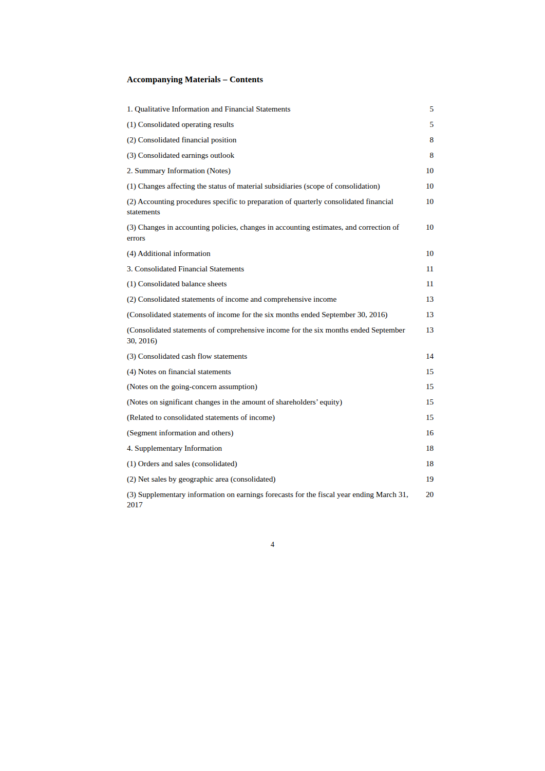Accompanying Materials – Contents
| 1. Qualitative Information and Financial Statements | 5 |
| (1) Consolidated operating results | 5 |
| (2) Consolidated financial position | 8 |
| (3) Consolidated earnings outlook | 8 |
| 2. Summary Information (Notes) | 10 |
| (1) Changes affecting the status of material subsidiaries (scope of consolidation) | 10 |
| (2) Accounting procedures specific to preparation of quarterly consolidated financial statements | 10 |
| (3) Changes in accounting policies, changes in accounting estimates, and correction of errors | 10 |
| (4) Additional information | 10 |
| 3. Consolidated Financial Statements | 11 |
| (1) Consolidated balance sheets | 11 |
| (2) Consolidated statements of income and comprehensive income | 13 |
| (Consolidated statements of income for the six months ended September 30, 2016) | 13 |
| (Consolidated statements of comprehensive income for the six months ended September 30, 2016) | 13 |
| (3) Consolidated cash flow statements | 14 |
| (4) Notes on financial statements | 15 |
| (Notes on the going-concern assumption) | 15 |
| (Notes on significant changes in the amount of shareholders’ equity) | 15 |
| (Related to consolidated statements of income) | 15 |
| (Segment information and others) | 16 |
| 4. Supplementary Information | 18 |
| (1) Orders and sales (consolidated) | 18 |
| (2) Net sales by geographic area (consolidated) | 19 |
| (3) Supplementary information on earnings forecasts for the fiscal year ending March 31, 2017 | 20 |
4